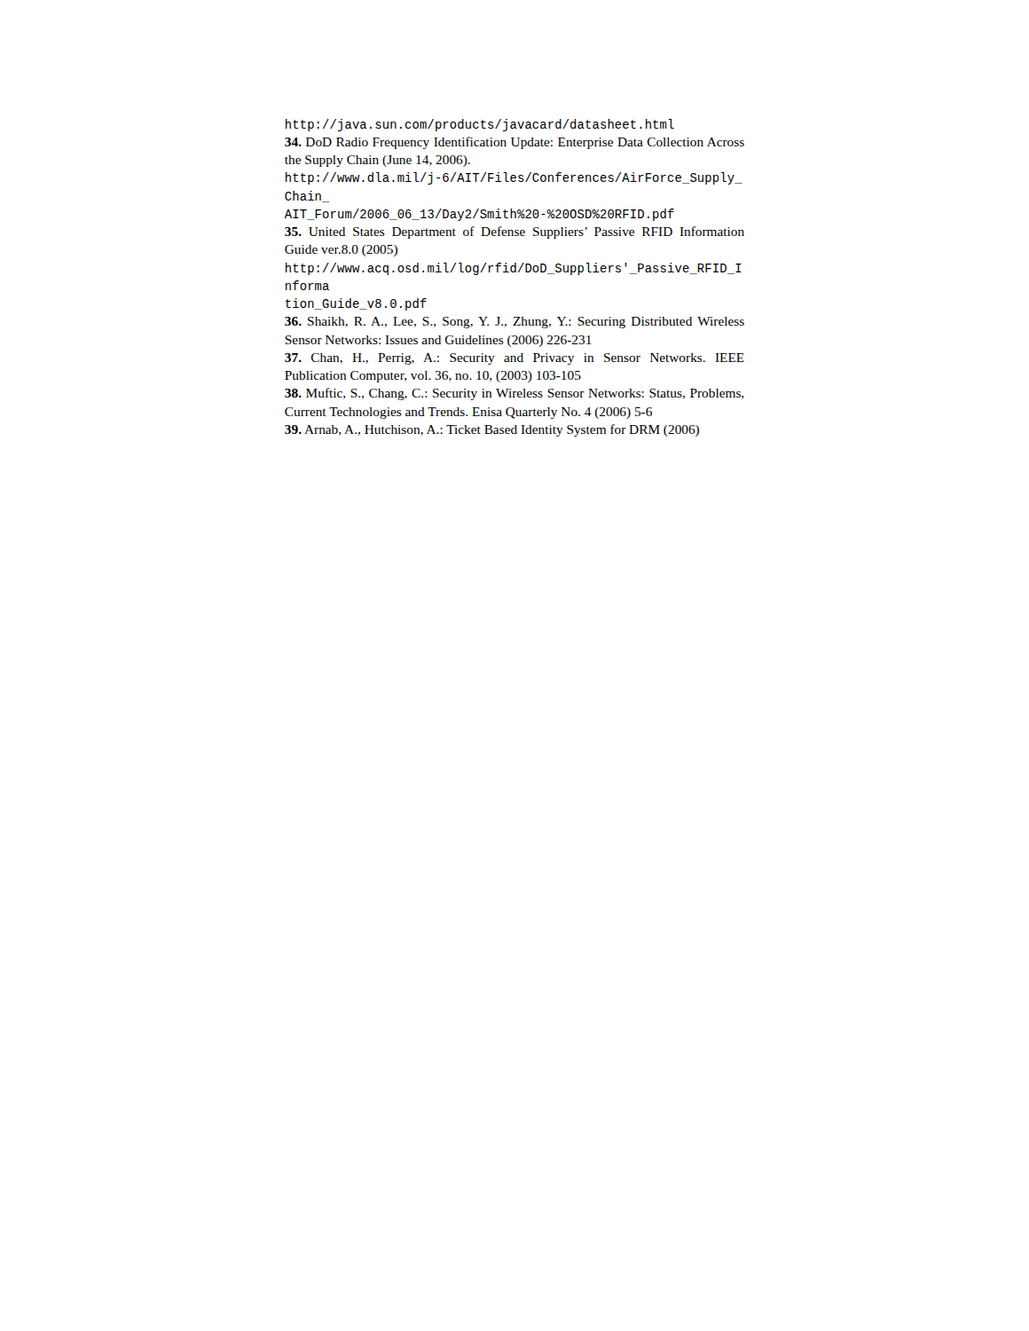http://java.sun.com/products/javacard/datasheet.html
34. DoD Radio Frequency Identification Update: Enterprise Data Collection Across the Supply Chain (June 14, 2006).
http://www.dla.mil/j-6/AIT/Files/Conferences/AirForce_Supply_Chain_
AIT_Forum/2006_06_13/Day2/Smith%20-%20OSD%20RFID.pdf
35. United States Department of Defense Suppliers’ Passive RFID Information Guide ver.8.0 (2005)
http://www.acq.osd.mil/log/rfid/DoD_Suppliers'_Passive_RFID_Informa
tion_Guide_v8.0.pdf
36. Shaikh, R. A., Lee, S., Song, Y. J., Zhung, Y.: Securing Distributed Wireless Sensor Networks: Issues and Guidelines (2006) 226-231
37. Chan, H., Perrig, A.: Security and Privacy in Sensor Networks. IEEE Publication Computer, vol. 36, no. 10, (2003) 103-105
38. Muftic, S., Chang, C.: Security in Wireless Sensor Networks: Status, Problems, Current Technologies and Trends. Enisa Quarterly No. 4 (2006) 5-6
39. Arnab, A., Hutchison, A.: Ticket Based Identity System for DRM (2006)